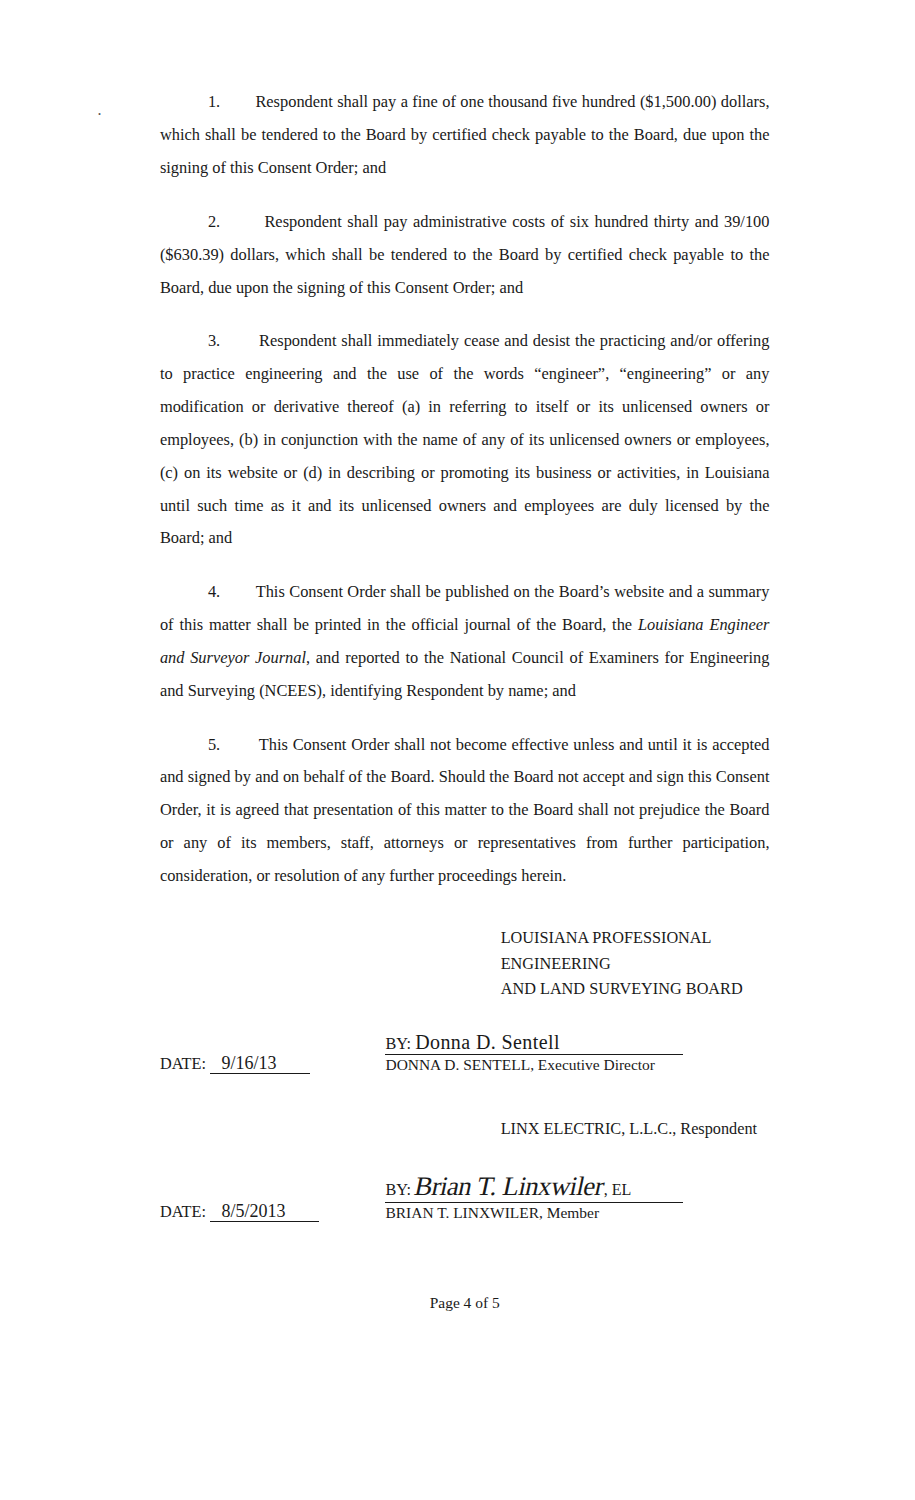.
1. Respondent shall pay a fine of one thousand five hundred ($1,500.00) dollars, which shall be tendered to the Board by certified check payable to the Board, due upon the signing of this Consent Order; and
2. Respondent shall pay administrative costs of six hundred thirty and 39/100 ($630.39) dollars, which shall be tendered to the Board by certified check payable to the Board, due upon the signing of this Consent Order; and
3. Respondent shall immediately cease and desist the practicing and/or offering to practice engineering and the use of the words “engineer”, “engineering” or any modification or derivative thereof (a) in referring to itself or its unlicensed owners or employees, (b) in conjunction with the name of any of its unlicensed owners or employees, (c) on its website or (d) in describing or promoting its business or activities, in Louisiana until such time as it and its unlicensed owners and employees are duly licensed by the Board; and
4. This Consent Order shall be published on the Board’s website and a summary of this matter shall be printed in the official journal of the Board, the Louisiana Engineer and Surveyor Journal, and reported to the National Council of Examiners for Engineering and Surveying (NCEES), identifying Respondent by name; and
5. This Consent Order shall not become effective unless and until it is accepted and signed by and on behalf of the Board. Should the Board not accept and sign this Consent Order, it is agreed that presentation of this matter to the Board shall not prejudice the Board or any of its members, staff, attorneys or representatives from further participation, consideration, or resolution of any further proceedings herein.
LOUISIANA PROFESSIONAL ENGINEERING
AND LAND SURVEYING BOARD
DATE: 9/16/13
BY: Donna D. Sentell DONNA D. SENTELL, Executive Director
LINX ELECTRIC, L.L.C., Respondent
DATE: 8/5/2013
BY: Brian T. Linxwiler, EL BRIAN T. LINXWILER, Member
Page 4 of 5